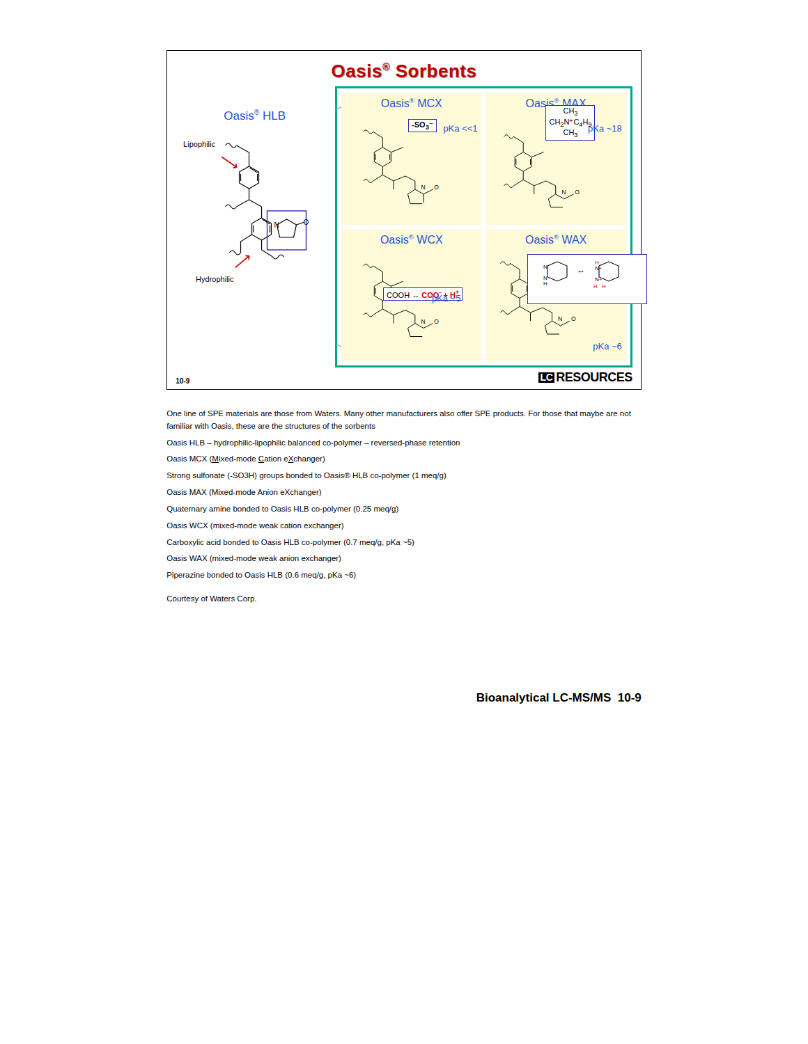Oasis® Sorbents
Oasis® HLB
Lipophilic ⟶ Hydrophilic ⟶ N O
Oasis® MCX
-SO3⁻ pKa <<1 N O
Oasis® MAX
CH3
CH2N⁺C4H9
CH3 pKa ~18 N O
Oasis® WCX
COOH ↔ COO- + H+ pKa ~5 N O
Oasis® WAX
N N H ↔ H N+ N+ H H pKa ~6 N O
10-9 LC RESOURCES
One line of SPE materials are those from Waters. Many other manufacturers also offer SPE products. For those that maybe are not familiar with Oasis, these are the structures of the sorbents
Oasis HLB – hydrophilic-lipophilic balanced co-polymer – reversed-phase retention
Oasis MCX (Mixed-mode Cation eXchanger)
Strong sulfonate (-SO3H) groups bonded to Oasis® HLB co-polymer (1 meq/g)
Oasis MAX (Mixed-mode Anion eXchanger)
Quaternary amine bonded to Oasis HLB co-polymer (0.25 meq/g)
Oasis WCX (mixed-mode weak cation exchanger)
Carboxylic acid bonded to Oasis HLB co-polymer (0.7 meq/g, pKa ~5)
Oasis WAX (mixed-mode weak anion exchanger)
Piperazine bonded to Oasis HLB (0.6 meq/g, pKa ~6)
Courtesy of Waters Corp.
Bioanalytical LC-MS/MS 10-9